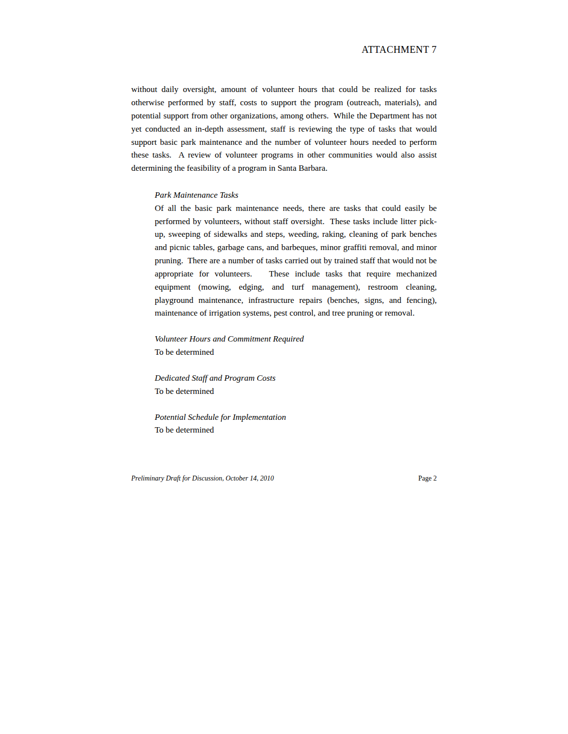ATTACHMENT 7
without daily oversight, amount of volunteer hours that could be realized for tasks otherwise performed by staff, costs to support the program (outreach, materials), and potential support from other organizations, among others. While the Department has not yet conducted an in-depth assessment, staff is reviewing the type of tasks that would support basic park maintenance and the number of volunteer hours needed to perform these tasks. A review of volunteer programs in other communities would also assist determining the feasibility of a program in Santa Barbara.
Park Maintenance Tasks
Of all the basic park maintenance needs, there are tasks that could easily be performed by volunteers, without staff oversight. These tasks include litter pick-up, sweeping of sidewalks and steps, weeding, raking, cleaning of park benches and picnic tables, garbage cans, and barbeques, minor graffiti removal, and minor pruning. There are a number of tasks carried out by trained staff that would not be appropriate for volunteers. These include tasks that require mechanized equipment (mowing, edging, and turf management), restroom cleaning, playground maintenance, infrastructure repairs (benches, signs, and fencing), maintenance of irrigation systems, pest control, and tree pruning or removal.
Volunteer Hours and Commitment Required
To be determined
Dedicated Staff and Program Costs
To be determined
Potential Schedule for Implementation
To be determined
Preliminary Draft for Discussion, October 14, 2010 Page 2